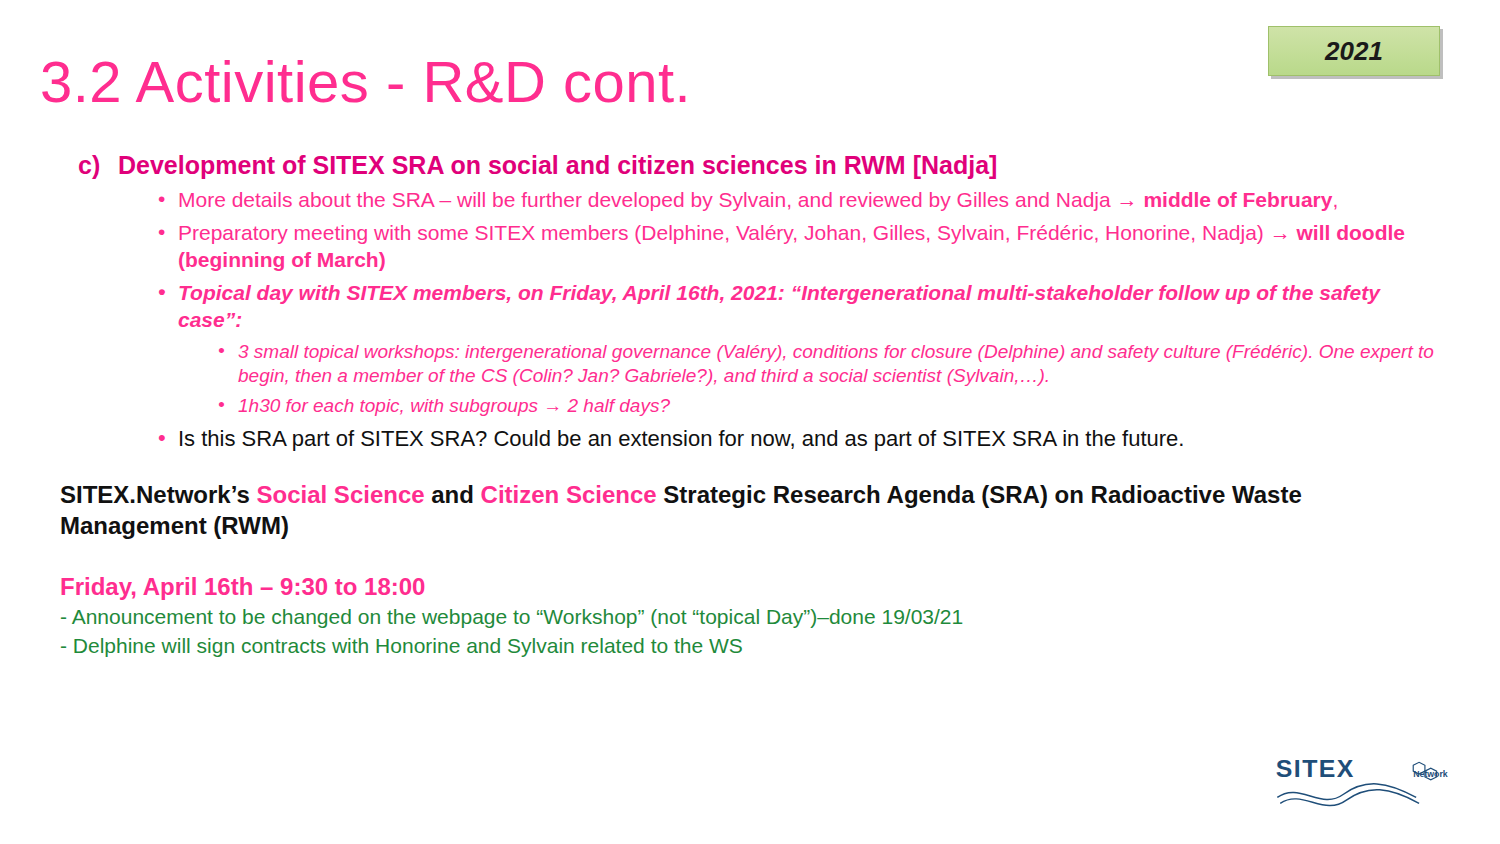2021
3.2 Activities - R&D cont.
c) Development of SITEX SRA on social and citizen sciences in RWM [Nadja]
More details about the SRA – will be further developed by Sylvain, and reviewed by Gilles and Nadja → middle of February,
Preparatory meeting with some SITEX members (Delphine, Valéry, Johan, Gilles, Sylvain, Frédéric, Honorine, Nadja) → will doodle (beginning of March)
Topical day with SITEX members, on Friday, April 16th, 2021: “Intergenerational multi-stakeholder follow up of the safety case”:
3 small topical workshops: intergenerational governance (Valéry), conditions for closure (Delphine) and safety culture (Frédéric). One expert to begin, then a member of the CS (Colin? Jan? Gabriele?), and third a social scientist (Sylvain,…).
1h30 for each topic, with subgroups → 2 half days?
Is this SRA part of SITEX SRA? Could be an extension for now, and as part of SITEX SRA in the future.
SITEX.Network’s Social Science and Citizen Science Strategic Research Agenda (SRA) on Radioactive Waste Management (RWM)
Friday, April 16th – 9:30 to 18:00
- Announcement to be changed on the webpage to “Workshop” (not “topical Day”)–done 19/03/21
- Delphine will sign contracts with Honorine and Sylvain related to the WS
SITEX Network